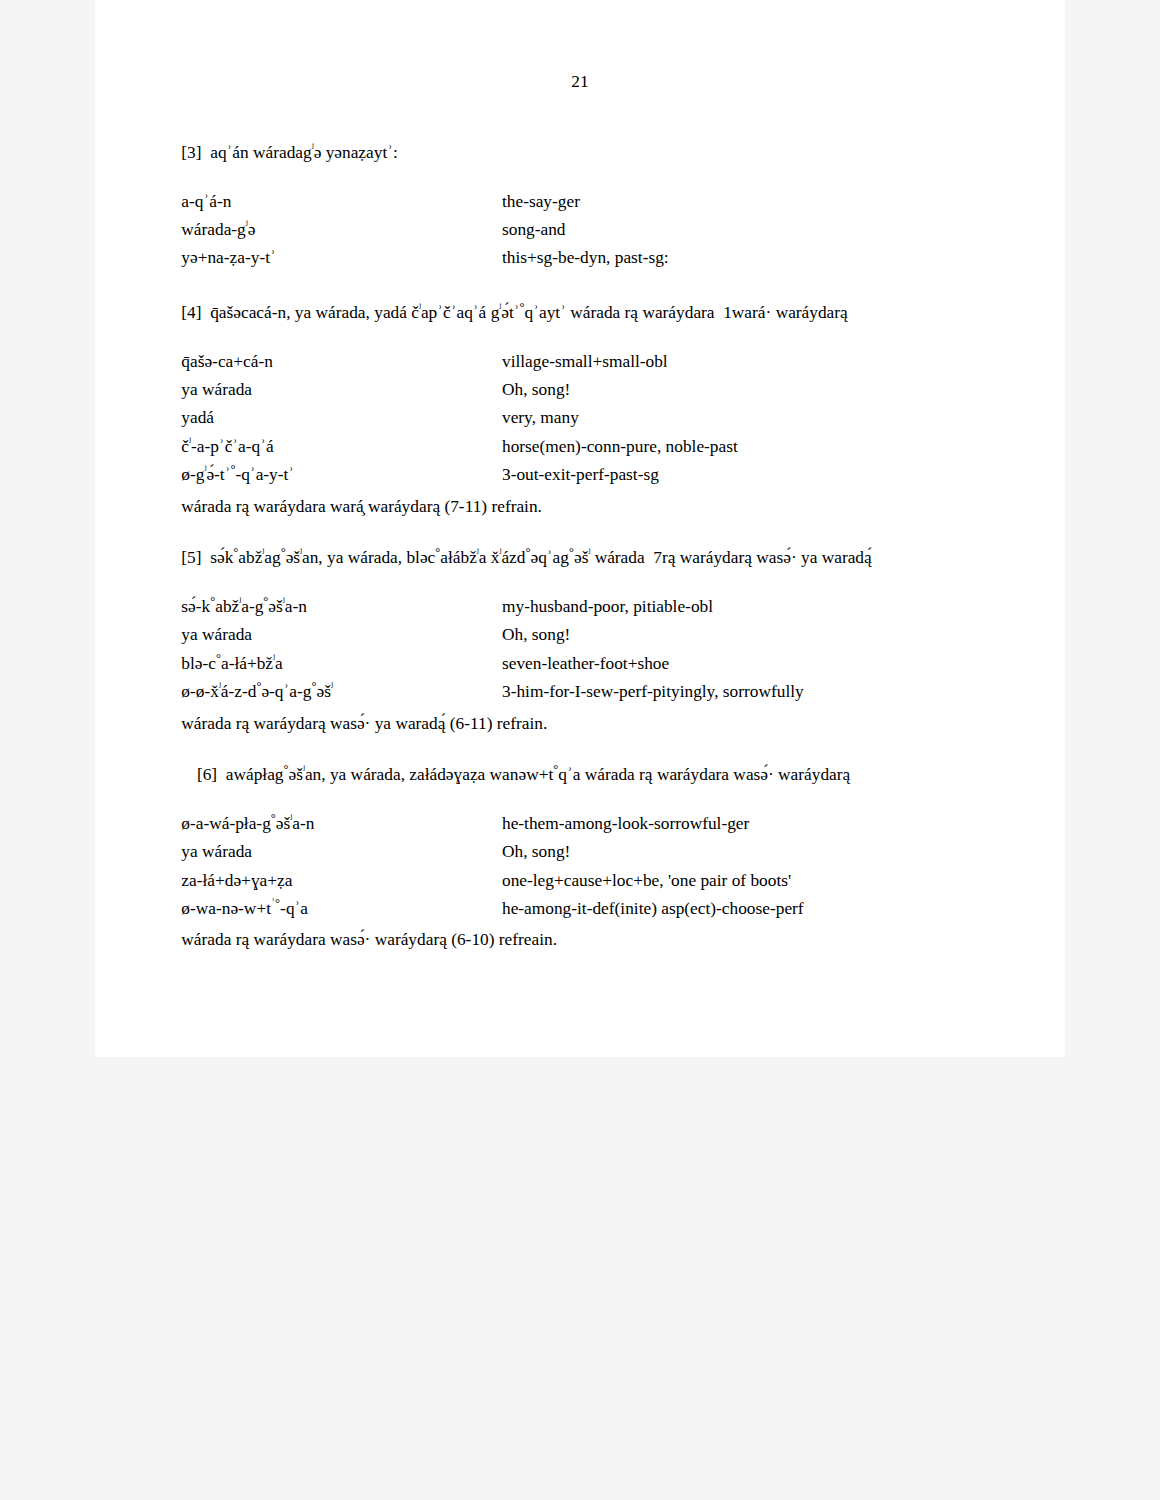21
[3] aqʾán wáradagʲə yənaẓaytʾ:
| a-qʾá-n | the-say-ger |
| wárada-g ʲ ə | song-and |
| yə+na-ẓa-y-tʾ | this+sg-be-dyn, past-sg: |
[4] q̄ašəcacá-n, ya wárada, yadá čʲapʾčʾaqʾá gʲə́tʾ°qʾaytʾ wárada rą waráydara 1wará· waráydarą
| q̄ašə-ca+cá-n | village-small+small-obl |
| ya wárada | Oh, song! |
| yadá | very, many |
| č ʲ -a-pʾčʾa-qʾá | horse(men)-conn-pure, noble-past |
| ø-g ʲ ə́-tʾ ° -qʾa-y-tʾ | 3-out-exit-perf-past-sg |
wárada rą waráydara wará̧ waráydarą (7-11) refrain.
[5] sə́k°abžʲag°əšʲan, ya wárada, bləc°ałábžʲa x̌ʲázd°əqʾag°əšʲ wárada 7rą waráydarą wasə́· ya waradą́
| sə́-k ° abž ʲ a-g ° əš ʲ a-n | my-husband-poor, pitiable-obl |
| ya wárada | Oh, song! |
| blə-c ° a-łá+bž ʲ a | seven-leather-foot+shoe |
| ø-ø-x̌ ʲ á-z-d ° ə-qʾa-g ° əš ʲ | 3-him-for-I-sew-perf-pityingly, sorrowfully |
wárada rą waráydarą wasə́· ya waradą́ (6-11) refrain.
[6] awápłag°əšʲan, ya wárada, załádəɣaẓa wanəw+t°qʾa wárada rą waráydara wasə́· waráydarą
| ø-a-wá-pła-g ° əš ʲ a-n | he-them-among-look-sorrowful-ger |
| ya wárada | Oh, song! |
| za-łá+də+ɣa+ẓa | one-leg+cause+loc+be, 'one pair of boots' |
| ø-wa-nə-w+t ʾ° -qʾa | he-among-it-def(inite) asp(ect)-choose-perf |
wárada rą waráydara wasə́· waráydarą (6-10) refreain.